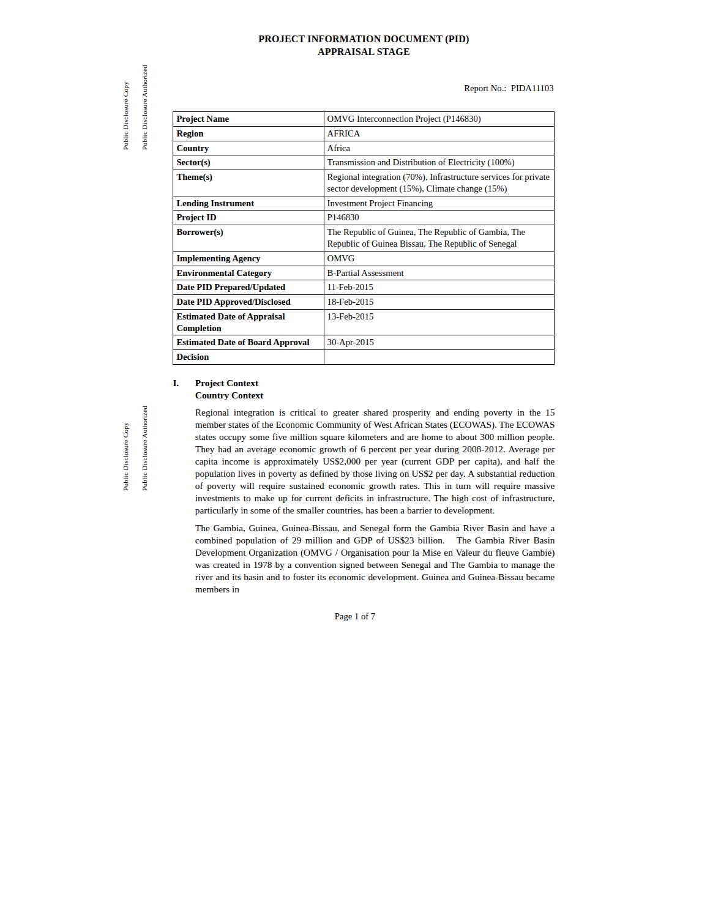Public Disclosure Copy
Public Disclosure Authorized
Public Disclosure Copy
Public Disclosure Authorized
PROJECT INFORMATION DOCUMENT (PID)
APPRAISAL STAGE
Report No.: PIDA11103
| Project Name | OMVG Interconnection Project (P146830) |
| Region | AFRICA |
| Country | Africa |
| Sector(s) | Transmission and Distribution of Electricity (100%) |
| Theme(s) | Regional integration (70%), Infrastructure services for private sector development (15%), Climate change (15%) |
| Lending Instrument | Investment Project Financing |
| Project ID | P146830 |
| Borrower(s) | The Republic of Guinea, The Republic of Gambia, The Republic of Guinea Bissau, The Republic of Senegal |
| Implementing Agency | OMVG |
| Environmental Category | B-Partial Assessment |
| Date PID Prepared/Updated | 11-Feb-2015 |
| Date PID Approved/Disclosed | 18-Feb-2015 |
| Estimated Date of Appraisal Completion | 13-Feb-2015 |
| Estimated Date of Board Approval | 30-Apr-2015 |
| Decision | |
I. Project Context
Country Context
Regional integration is critical to greater shared prosperity and ending poverty in the 15 member states of the Economic Community of West African States (ECOWAS). The ECOWAS states occupy some five million square kilometers and are home to about 300 million people. They had an average economic growth of 6 percent per year during 2008-2012. Average per capita income is approximately US$2,000 per year (current GDP per capita), and half the population lives in poverty as defined by those living on US$2 per day. A substantial reduction of poverty will require sustained economic growth rates. This in turn will require massive investments to make up for current deficits in infrastructure. The high cost of infrastructure, particularly in some of the smaller countries, has been a barrier to development.
The Gambia, Guinea, Guinea-Bissau, and Senegal form the Gambia River Basin and have a combined population of 29 million and GDP of US$23 billion. The Gambia River Basin Development Organization (OMVG / Organisation pour la Mise en Valeur du fleuve Gambie) was created in 1978 by a convention signed between Senegal and The Gambia to manage the river and its basin and to foster its economic development. Guinea and Guinea-Bissau became members in
Page 1 of 7